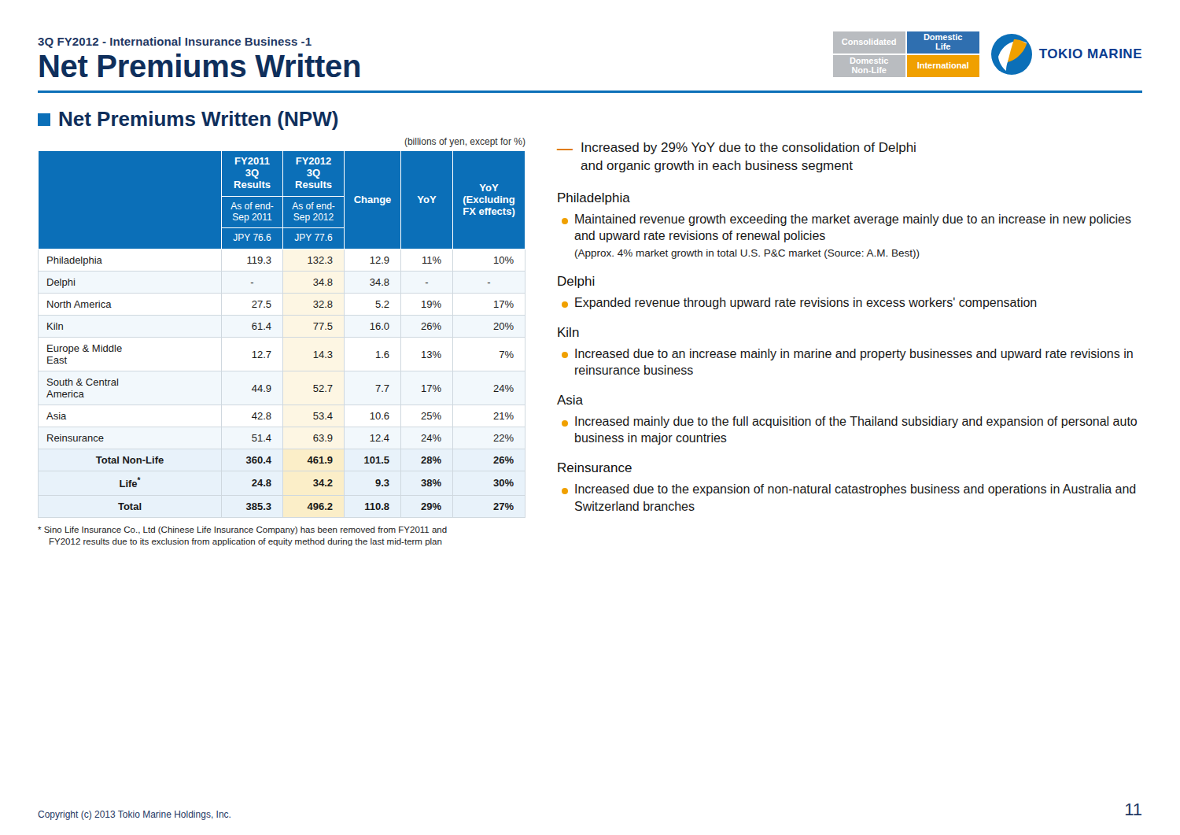3Q FY2012 - International Insurance Business -1
Net Premiums Written
Consolidated
Domestic
Life
Domestic
Non-Life
International
TOKIO MARINE
Net Premiums Written (NPW)
(billions of yen, except for %)
| | FY2011 3Q Results | FY2012 3Q Results | Change | YoY | YoY (Excluding FX effects) |
| --- | --- | --- | --- | --- | --- |
| As of end- Sep 2011 | As of end- Sep 2012 |
| JPY 76.6 | JPY 77.6 |
| Philadelphia | 119.3 | 132.3 | 12.9 | 11% | 10% |
| Delphi | - | 34.8 | 34.8 | - | - |
| North America | 27.5 | 32.8 | 5.2 | 19% | 17% |
| Kiln | 61.4 | 77.5 | 16.0 | 26% | 20% |
| Europe & Middle East | 12.7 | 14.3 | 1.6 | 13% | 7% |
| South & Central America | 44.9 | 52.7 | 7.7 | 17% | 24% |
| Asia | 42.8 | 53.4 | 10.6 | 25% | 21% |
| Reinsurance | 51.4 | 63.9 | 12.4 | 24% | 22% |
| Total Non-Life | 360.4 | 461.9 | 101.5 | 28% | 26% |
| Life * | 24.8 | 34.2 | 9.3 | 38% | 30% |
| Total | 385.3 | 496.2 | 110.8 | 29% | 27% |
* Sino Life Insurance Co., Ltd (Chinese Life Insurance Company) has been removed from FY2011 and FY2012 results due to its exclusion from application of equity method during the last mid-term plan
—
Increased by 29% YoY due to the consolidation of Delphi
and organic growth in each business segment
Philadelphia
Maintained revenue growth exceeding the market average mainly due to an increase in new policies and upward rate revisions of renewal policies (Approx. 4% market growth in total U.S. P&C market (Source: A.M. Best))
Delphi
Expanded revenue through upward rate revisions in excess workers' compensation
Kiln
Increased due to an increase mainly in marine and property businesses and upward rate revisions in reinsurance business
Asia
Increased mainly due to the full acquisition of the Thailand subsidiary and expansion of personal auto business in major countries
Reinsurance
Increased due to the expansion of non-natural catastrophes business and operations in Australia and Switzerland branches
Copyright (c) 2013 Tokio Marine Holdings, Inc.
11